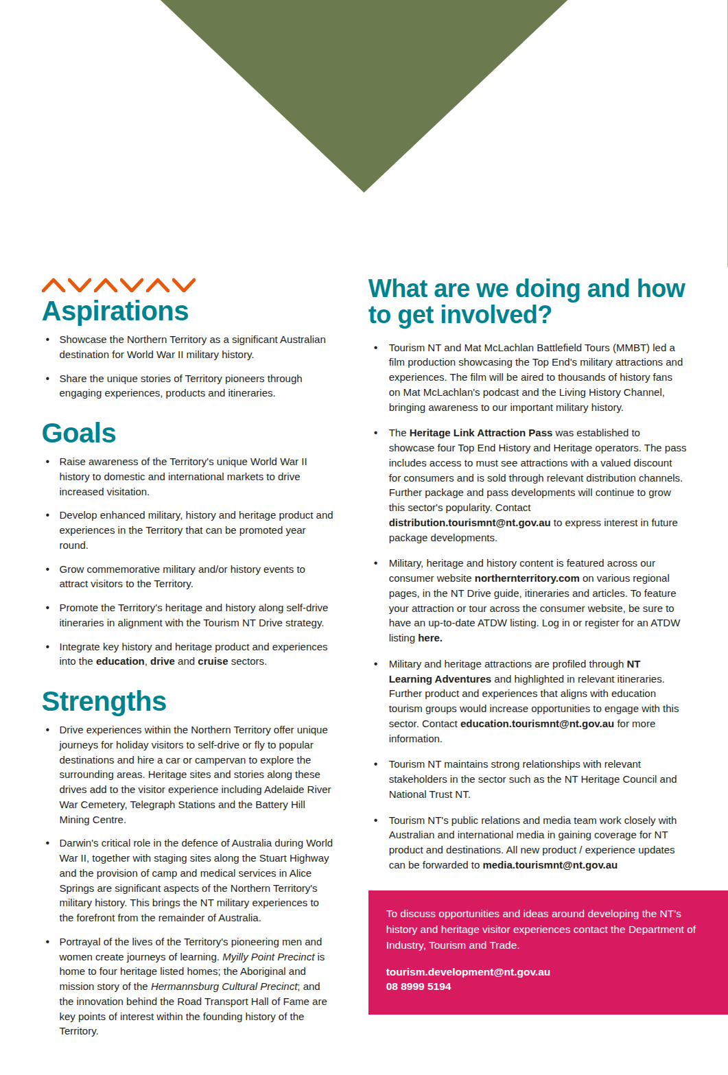Aspirations
Showcase the Northern Territory as a significant Australian destination for World War II military history.
Share the unique stories of Territory pioneers through engaging experiences, products and itineraries.
Goals
Raise awareness of the Territory's unique World War II history to domestic and international markets to drive increased visitation.
Develop enhanced military, history and heritage product and experiences in the Territory that can be promoted year round.
Grow commemorative military and/or history events to attract visitors to the Territory.
Promote the Territory's heritage and history along self-drive itineraries in alignment with the Tourism NT Drive strategy.
Integrate key history and heritage product and experiences into the education, drive and cruise sectors.
Strengths
Drive experiences within the Northern Territory offer unique journeys for holiday visitors to self-drive or fly to popular destinations and hire a car or campervan to explore the surrounding areas. Heritage sites and stories along these drives add to the visitor experience including Adelaide River War Cemetery, Telegraph Stations and the Battery Hill Mining Centre.
Darwin's critical role in the defence of Australia during World War II, together with staging sites along the Stuart Highway and the provision of camp and medical services in Alice Springs are significant aspects of the Northern Territory's military history. This brings the NT military experiences to the forefront from the remainder of Australia.
Portrayal of the lives of the Territory's pioneering men and women create journeys of learning. Myilly Point Precinct is home to four heritage listed homes; the Aboriginal and mission story of the Hermannsburg Cultural Precinct; and the innovation behind the Road Transport Hall of Fame are key points of interest within the founding history of the Territory.
What are we doing and how to get involved?
Tourism NT and Mat McLachlan Battlefield Tours (MMBT) led a film production showcasing the Top End's military attractions and experiences. The film will be aired to thousands of history fans on Mat McLachlan's podcast and the Living History Channel, bringing awareness to our important military history.
The Heritage Link Attraction Pass was established to showcase four Top End History and Heritage operators. The pass includes access to must see attractions with a valued discount for consumers and is sold through relevant distribution channels. Further package and pass developments will continue to grow this sector's popularity. Contact distribution.tourismnt@nt.gov.au to express interest in future package developments.
Military, heritage and history content is featured across our consumer website northernterritory.com on various regional pages, in the NT Drive guide, itineraries and articles. To feature your attraction or tour across the consumer website, be sure to have an up-to-date ATDW listing. Log in or register for an ATDW listing here.
Military and heritage attractions are profiled through NT Learning Adventures and highlighted in relevant itineraries. Further product and experiences that aligns with education tourism groups would increase opportunities to engage with this sector. Contact education.tourismnt@nt.gov.au for more information.
Tourism NT maintains strong relationships with relevant stakeholders in the sector such as the NT Heritage Council and National Trust NT.
Tourism NT's public relations and media team work closely with Australian and international media in gaining coverage for NT product and destinations. All new product / experience updates can be forwarded to media.tourismnt@nt.gov.au
To discuss opportunities and ideas around developing the NT's history and heritage visitor experiences contact the Department of Industry, Tourism and Trade.
tourism.development@nt.gov.au
08 8999 5194